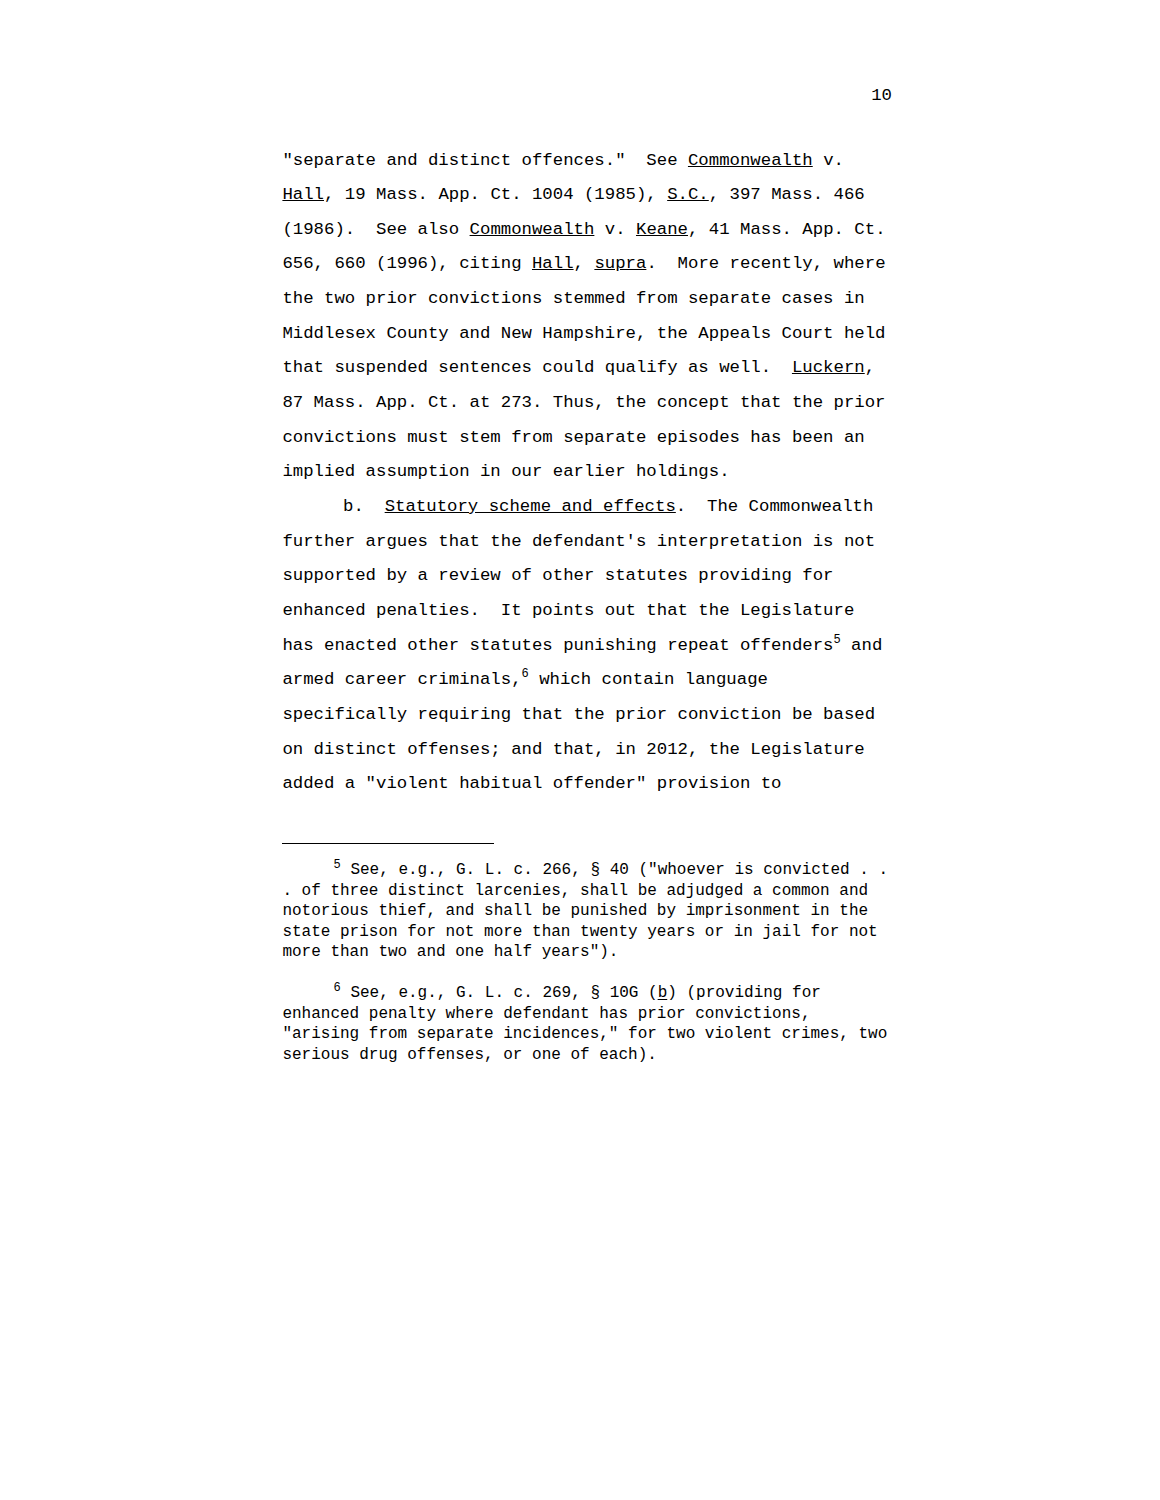10
"separate and distinct offences." See Commonwealth v. Hall, 19 Mass. App. Ct. 1004 (1985), S.C., 397 Mass. 466 (1986). See also Commonwealth v. Keane, 41 Mass. App. Ct. 656, 660 (1996), citing Hall, supra. More recently, where the two prior convictions stemmed from separate cases in Middlesex County and New Hampshire, the Appeals Court held that suspended sentences could qualify as well. Luckern, 87 Mass. App. Ct. at 273. Thus, the concept that the prior convictions must stem from separate episodes has been an implied assumption in our earlier holdings.
b. Statutory scheme and effects. The Commonwealth further argues that the defendant's interpretation is not supported by a review of other statutes providing for enhanced penalties. It points out that the Legislature has enacted other statutes punishing repeat offenders5 and armed career criminals,6 which contain language specifically requiring that the prior conviction be based on distinct offenses; and that, in 2012, the Legislature added a "violent habitual offender" provision to
5 See, e.g., G. L. c. 266, § 40 ("whoever is convicted . . . of three distinct larcenies, shall be adjudged a common and notorious thief, and shall be punished by imprisonment in the state prison for not more than twenty years or in jail for not more than two and one half years").
6 See, e.g., G. L. c. 269, § 10G (b) (providing for enhanced penalty where defendant has prior convictions, "arising from separate incidences," for two violent crimes, two serious drug offenses, or one of each).